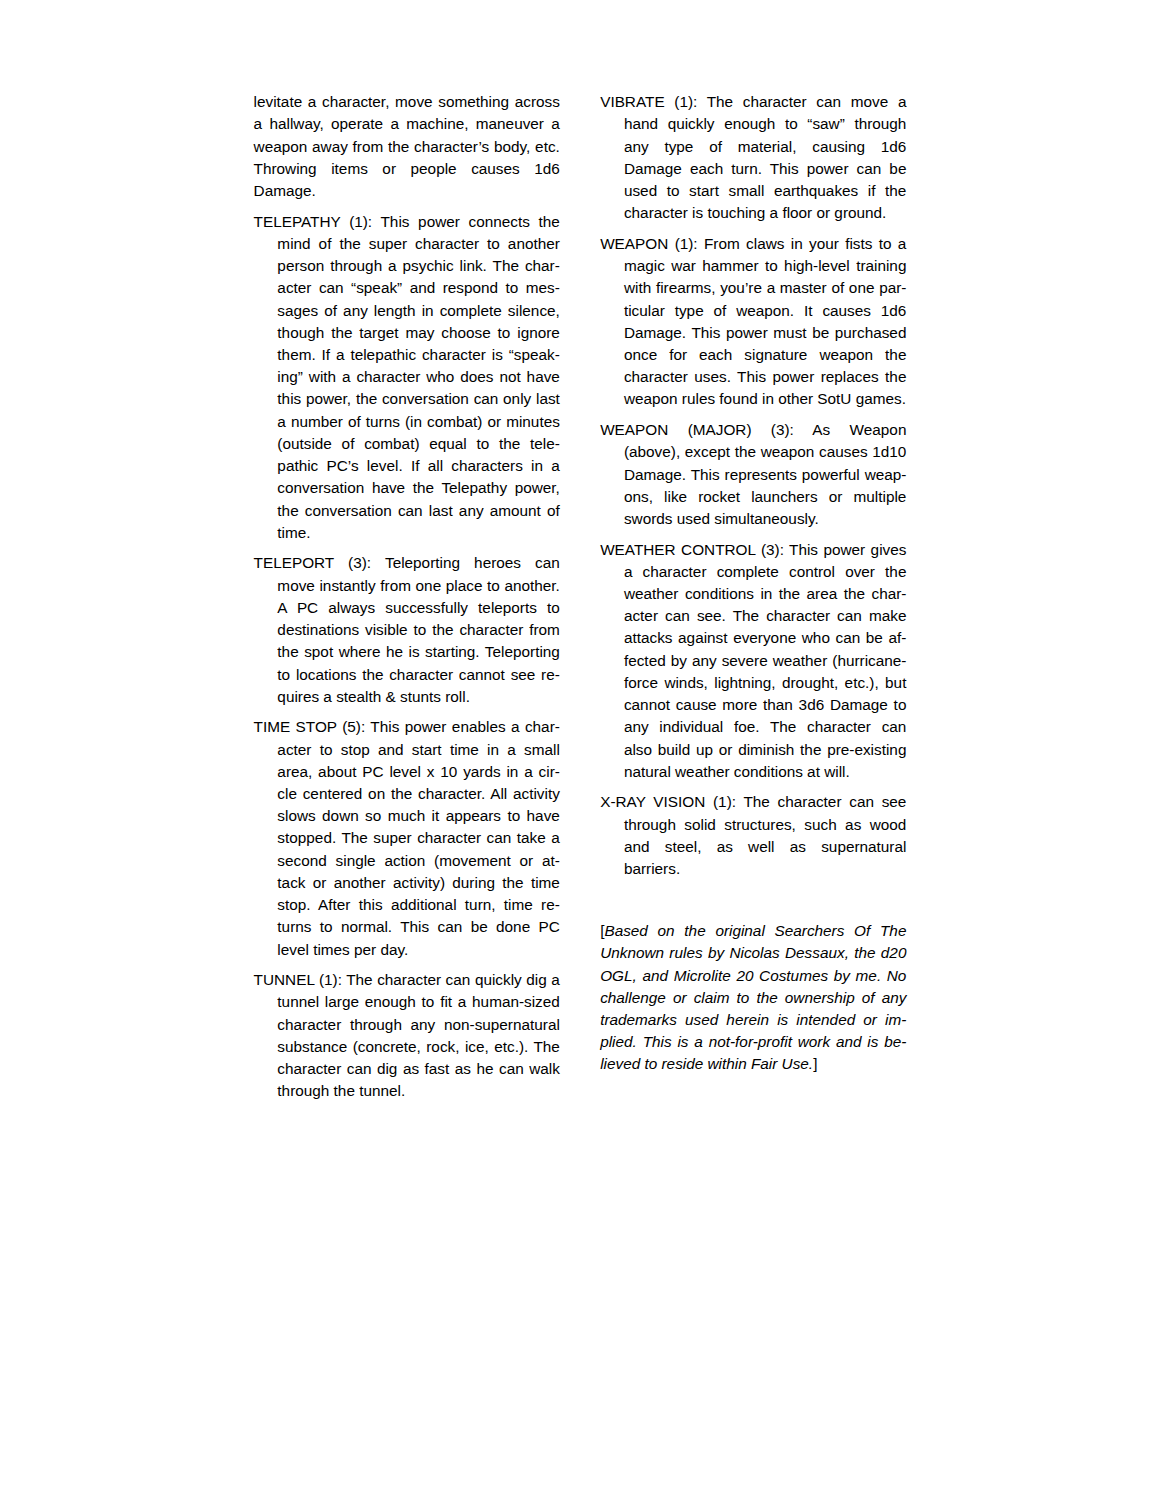levitate a character, move something across a hallway, operate a machine, maneuver a weapon away from the character’s body, etc. Throwing items or people causes 1d6 Damage.
TELEPATHY (1): This power connects the mind of the super character to another person through a psychic link. The character can “speak” and respond to messages of any length in complete silence, though the target may choose to ignore them. If a telepathic character is “speaking” with a character who does not have this power, the conversation can only last a number of turns (in combat) or minutes (outside of combat) equal to the telepathic PC’s level. If all characters in a conversation have the Telepathy power, the conversation can last any amount of time.
TELEPORT (3): Teleporting heroes can move instantly from one place to another. A PC always successfully teleports to destinations visible to the character from the spot where he is starting. Teleporting to locations the character cannot see requires a stealth & stunts roll.
TIME STOP (5): This power enables a character to stop and start time in a small area, about PC level x 10 yards in a circle centered on the character. All activity slows down so much it appears to have stopped. The super character can take a second single action (movement or attack or another activity) during the time stop. After this additional turn, time returns to normal. This can be done PC level times per day.
TUNNEL (1): The character can quickly dig a tunnel large enough to fit a human-sized character through any non-supernatural substance (concrete, rock, ice, etc.). The character can dig as fast as he can walk through the tunnel.
VIBRATE (1): The character can move a hand quickly enough to “saw” through any type of material, causing 1d6 Damage each turn. This power can be used to start small earthquakes if the character is touching a floor or ground.
WEAPON (1): From claws in your fists to a magic war hammer to high-level training with firearms, you’re a master of one particular type of weapon. It causes 1d6 Damage. This power must be purchased once for each signature weapon the character uses. This power replaces the weapon rules found in other SotU games.
WEAPON (MAJOR) (3): As Weapon (above), except the weapon causes 1d10 Damage. This represents powerful weapons, like rocket launchers or multiple swords used simultaneously.
WEATHER CONTROL (3): This power gives a character complete control over the weather conditions in the area the character can see. The character can make attacks against everyone who can be affected by any severe weather (hurricane-force winds, lightning, drought, etc.), but cannot cause more than 3d6 Damage to any individual foe. The character can also build up or diminish the pre-existing natural weather conditions at will.
X-RAY VISION (1): The character can see through solid structures, such as wood and steel, as well as supernatural barriers.
[Based on the original Searchers Of The Unknown rules by Nicolas Dessaux, the d20 OGL, and Microlite 20 Costumes by me. No challenge or claim to the ownership of any trademarks used herein is intended or implied. This is a not-for-profit work and is believed to reside within Fair Use.]